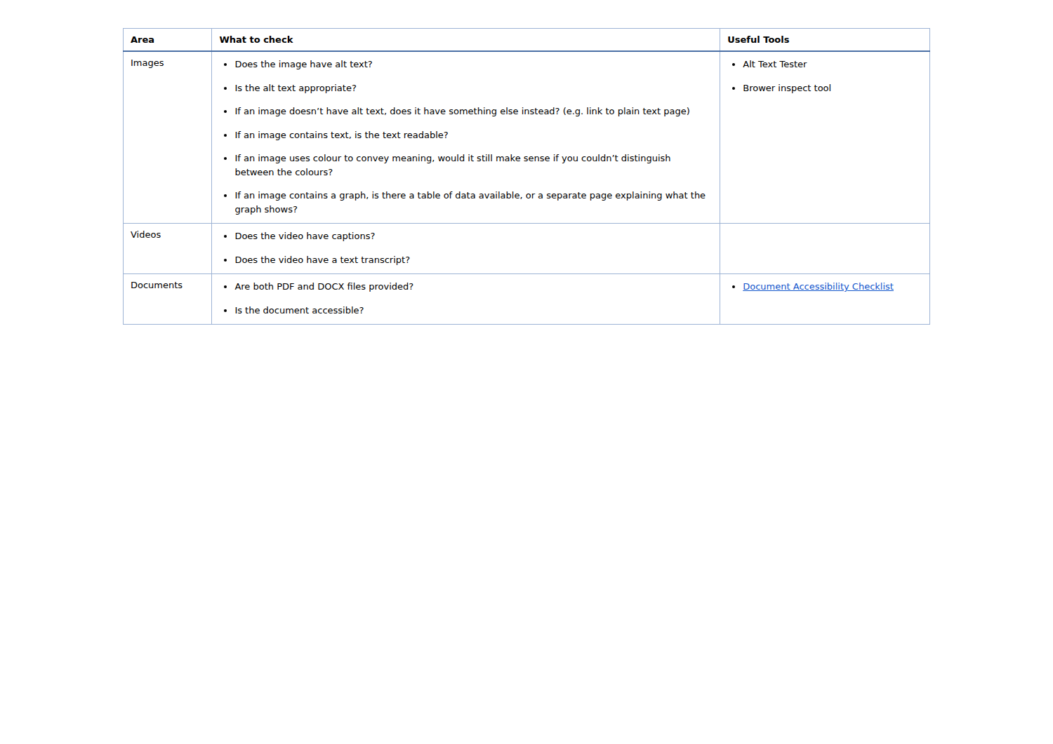| Area | What to check | Useful Tools |
| --- | --- | --- |
| Images | Does the image have alt text? Is the alt text appropriate? If an image doesn’t have alt text, does it have something else instead? (e.g. link to plain text page) If an image contains text, is the text readable? If an image uses colour to convey meaning, would it still make sense if you couldn’t distinguish between the colours? If an image contains a graph, is there a table of data available, or a separate page explaining what the graph shows? | Alt Text Tester Brower inspect tool |
| Videos | Does the video have captions? Does the video have a text transcript? | |
| Documents | Are both PDF and DOCX files provided? Is the document accessible? | Document Accessibility Checklist |